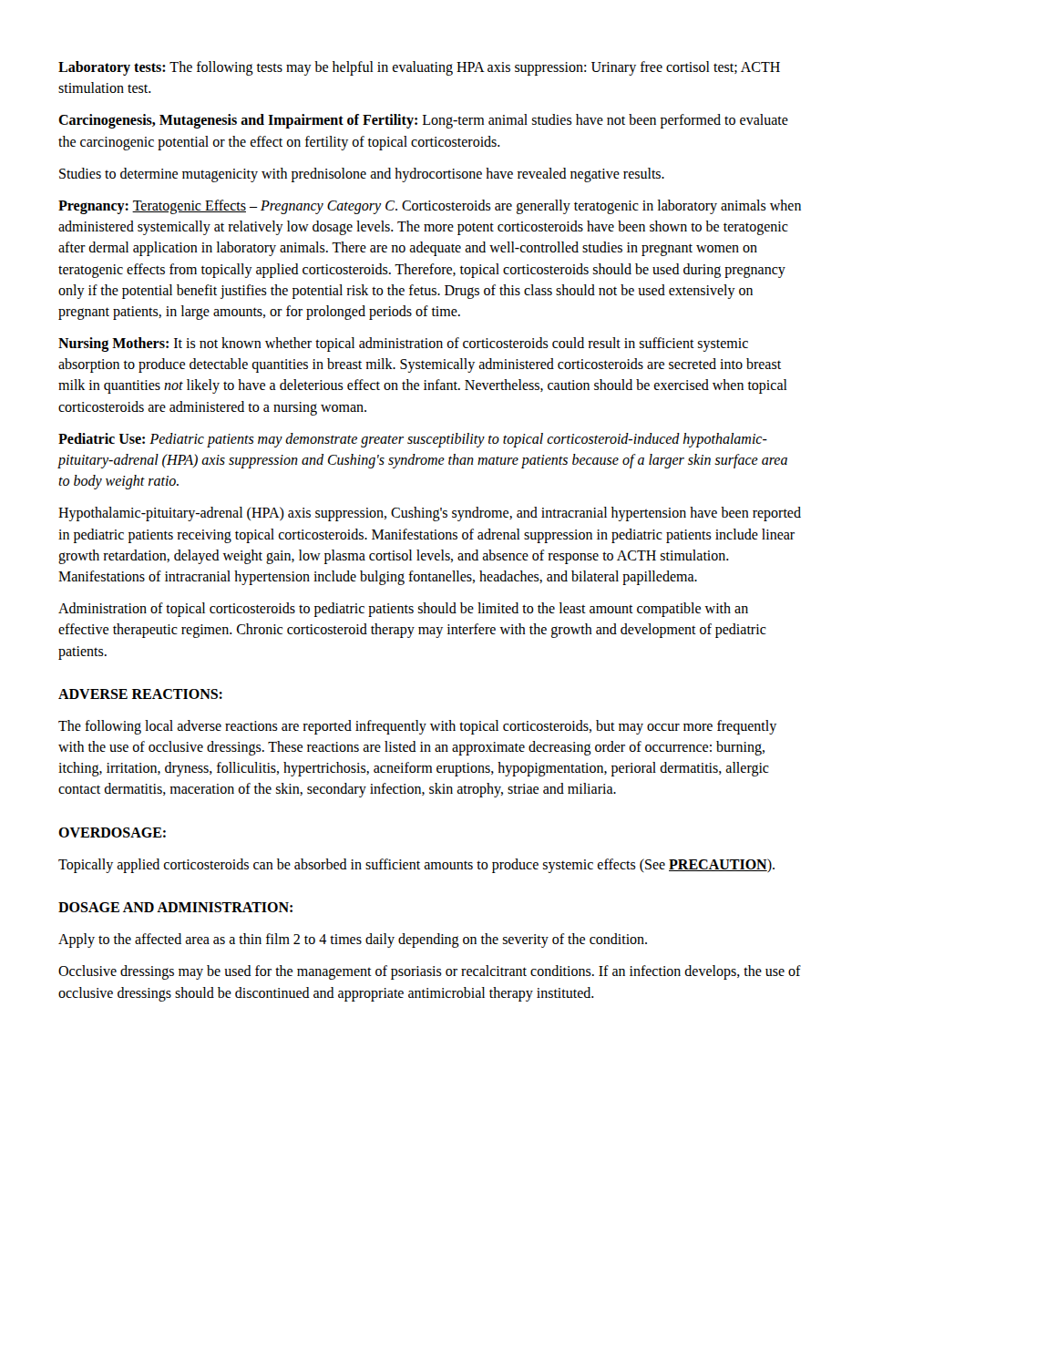Laboratory tests: The following tests may be helpful in evaluating HPA axis suppression: Urinary free cortisol test; ACTH stimulation test.
Carcinogenesis, Mutagenesis and Impairment of Fertility: Long-term animal studies have not been performed to evaluate the carcinogenic potential or the effect on fertility of topical corticosteroids.
Studies to determine mutagenicity with prednisolone and hydrocortisone have revealed negative results.
Pregnancy: Teratogenic Effects – Pregnancy Category C. Corticosteroids are generally teratogenic in laboratory animals when administered systemically at relatively low dosage levels. The more potent corticosteroids have been shown to be teratogenic after dermal application in laboratory animals. There are no adequate and well-controlled studies in pregnant women on teratogenic effects from topically applied corticosteroids. Therefore, topical corticosteroids should be used during pregnancy only if the potential benefit justifies the potential risk to the fetus. Drugs of this class should not be used extensively on pregnant patients, in large amounts, or for prolonged periods of time.
Nursing Mothers: It is not known whether topical administration of corticosteroids could result in sufficient systemic absorption to produce detectable quantities in breast milk. Systemically administered corticosteroids are secreted into breast milk in quantities not likely to have a deleterious effect on the infant. Nevertheless, caution should be exercised when topical corticosteroids are administered to a nursing woman.
Pediatric Use: Pediatric patients may demonstrate greater susceptibility to topical corticosteroid-induced hypothalamic-pituitary-adrenal (HPA) axis suppression and Cushing's syndrome than mature patients because of a larger skin surface area to body weight ratio.
Hypothalamic-pituitary-adrenal (HPA) axis suppression, Cushing's syndrome, and intracranial hypertension have been reported in pediatric patients receiving topical corticosteroids. Manifestations of adrenal suppression in pediatric patients include linear growth retardation, delayed weight gain, low plasma cortisol levels, and absence of response to ACTH stimulation. Manifestations of intracranial hypertension include bulging fontanelles, headaches, and bilateral papilledema.
Administration of topical corticosteroids to pediatric patients should be limited to the least amount compatible with an effective therapeutic regimen. Chronic corticosteroid therapy may interfere with the growth and development of pediatric patients.
ADVERSE REACTIONS:
The following local adverse reactions are reported infrequently with topical corticosteroids, but may occur more frequently with the use of occlusive dressings. These reactions are listed in an approximate decreasing order of occurrence: burning, itching, irritation, dryness, folliculitis, hypertrichosis, acneiform eruptions, hypopigmentation, perioral dermatitis, allergic contact dermatitis, maceration of the skin, secondary infection, skin atrophy, striae and miliaria.
OVERDOSAGE:
Topically applied corticosteroids can be absorbed in sufficient amounts to produce systemic effects (See PRECAUTION).
DOSAGE AND ADMINISTRATION:
Apply to the affected area as a thin film 2 to 4 times daily depending on the severity of the condition.
Occlusive dressings may be used for the management of psoriasis or recalcitrant conditions. If an infection develops, the use of occlusive dressings should be discontinued and appropriate antimicrobial therapy instituted.